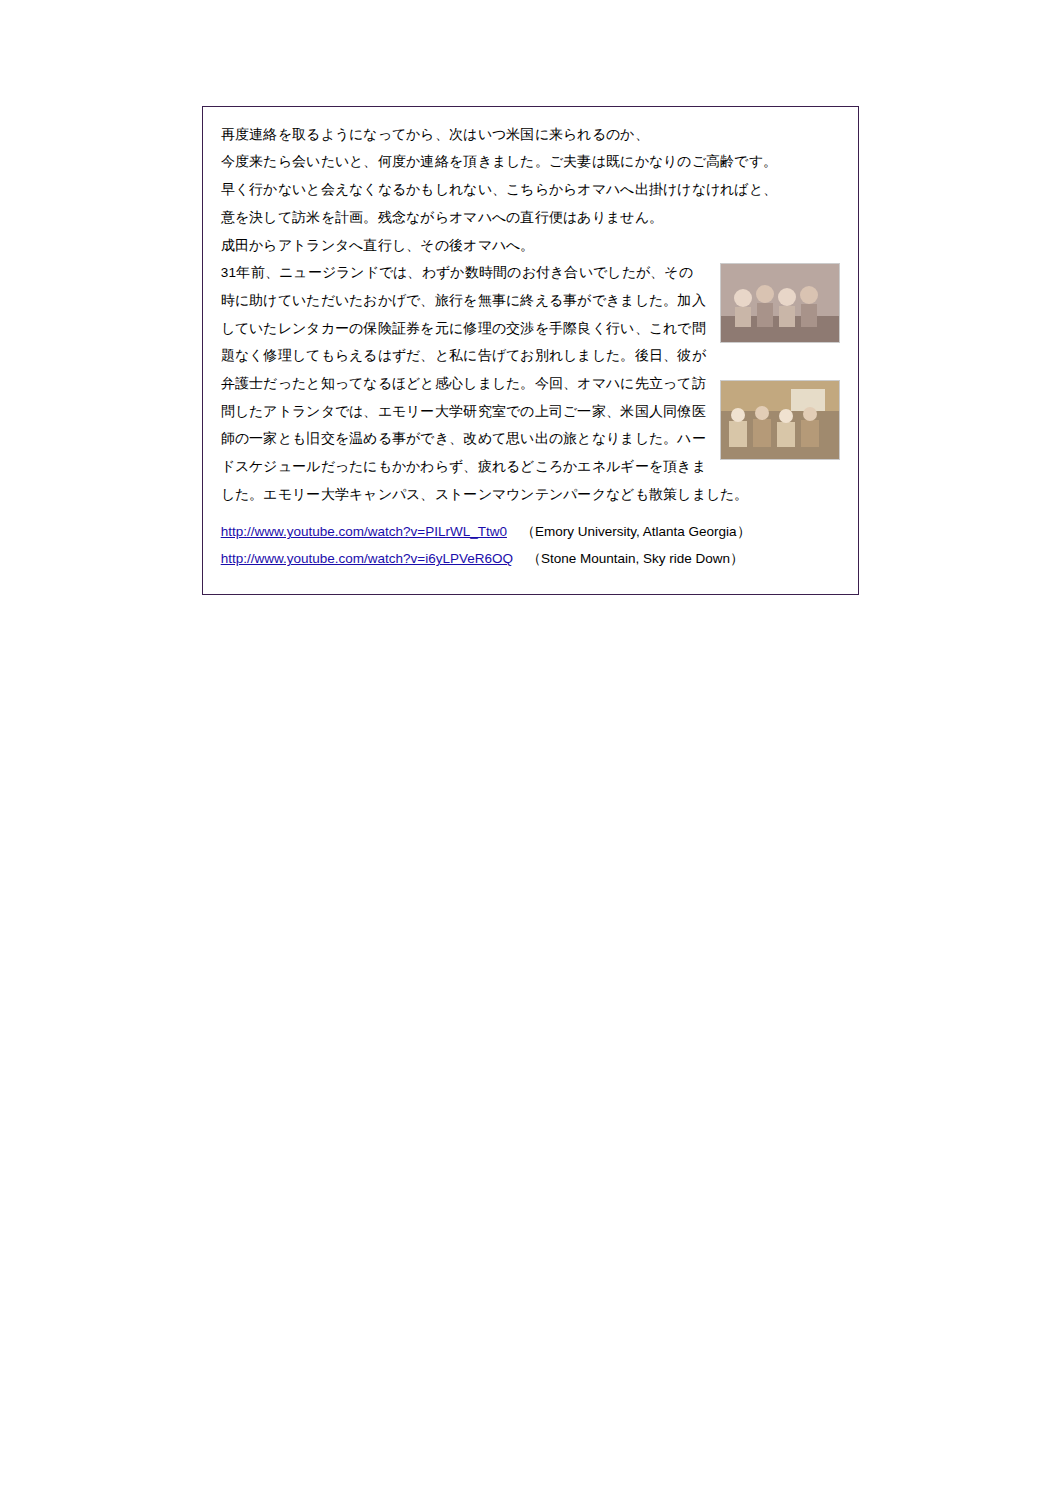再度連絡を取るようになってから、次はいつ米国に来られるのか、
今度来たら会いたいと、何度か連絡を頂きました。ご夫妻は既にかなりのご高齢です。
早く行かないと会えなくなるかもしれない、こちらからオマハへ出掛けけなければと、
意を決して訪米を計画。残念ながらオマハへの直行便はありません。
成田からアトランタへ直行し、その後オマハへ。
31年前、ニュージランドでは、わずか数時間のお付き合いでしたが、その時に助けていただいたおかげで、旅行を無事に終える事ができました。加入していたレンタカーの保険証券を元に修理の交渉を手際良く行い、これで問題なく修理してもらえるはずだ、と私に告げてお別れしました。後日、彼が
弁護士だったと知ってなるほどと感心しました。今回、オマハに先立って訪問したアトランタでは、エモリー大学研究室での上司ご一家、米国人同僚医師の一家とも旧交を温める事ができ、改めて思い出の旅となりました。ハードスケジュールだったにもかかわらず、疲れるどころかエネルギーを頂きました。エモリー大学キャンパス、ストーンマウンテンパークなども散策しました。
http://www.youtube.com/watch?v=PILrWL_Ttw0　（Emory University, Atlanta Georgia）
http://www.youtube.com/watch?v=i6yLPVeR6OQ　（Stone Mountain, Sky ride Down）